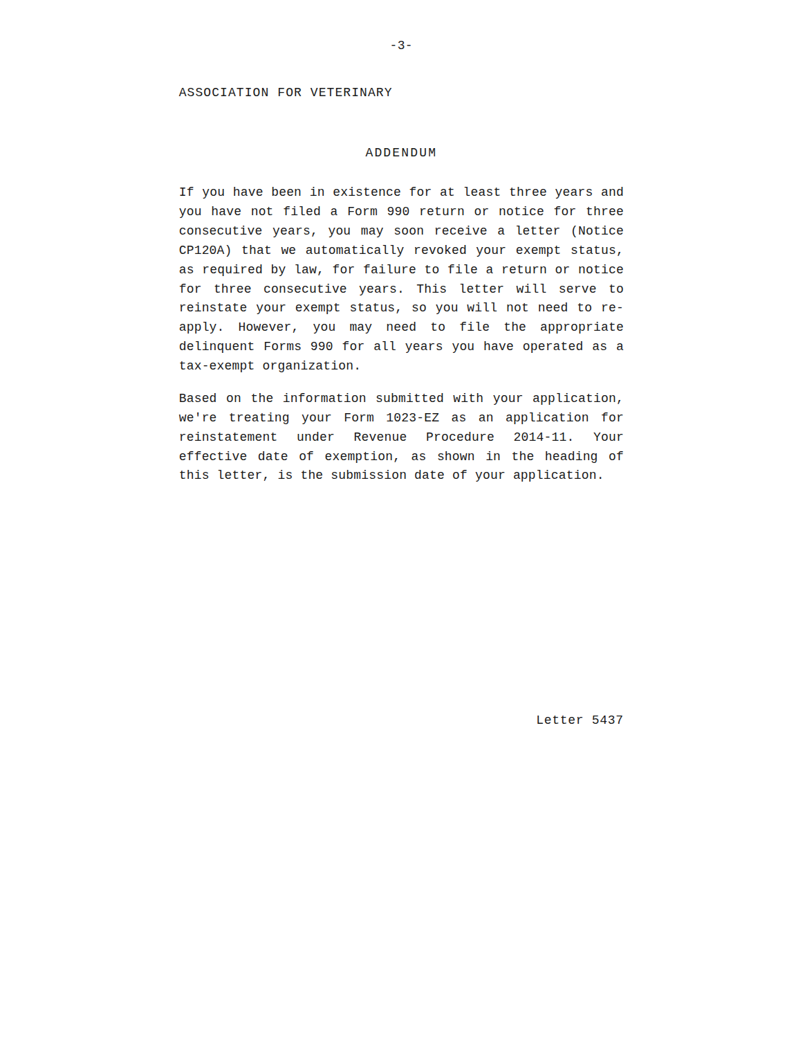-3-
ASSOCIATION FOR VETERINARY
ADDENDUM
If you have been in existence for at least three years and you have not filed a Form 990 return or notice for three consecutive years, you may soon receive a letter (Notice CP120A) that we automatically revoked your exempt status, as required by law, for failure to file a return or notice for three consecutive years. This letter will serve to reinstate your exempt status, so you will not need to re-apply. However, you may need to file the appropriate delinquent Forms 990 for all years you have operated as a tax-exempt organization.
Based on the information submitted with your application, we're treating your Form 1023-EZ as an application for reinstatement under Revenue Procedure 2014-11. Your effective date of exemption, as shown in the heading of this letter, is the submission date of your application.
Letter 5437